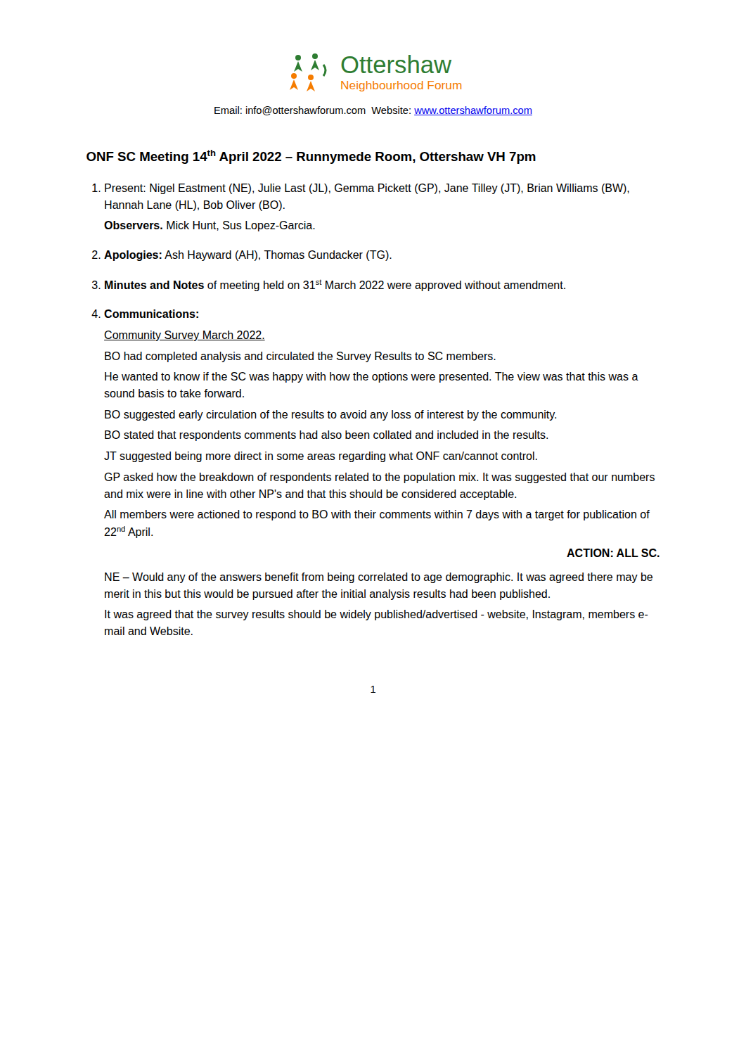Ottershaw
Neighbourhood Forum
Email: info@ottershawforum.com Website: www.ottershawforum.com
ONF SC Meeting 14th April 2022 – Runnymede Room, Ottershaw VH 7pm
Present: Nigel Eastment (NE), Julie Last (JL), Gemma Pickett (GP), Jane Tilley (JT), Brian Williams (BW), Hannah Lane (HL), Bob Oliver (BO).
Observers. Mick Hunt, Sus Lopez-Garcia.
Apologies: Ash Hayward (AH), Thomas Gundacker (TG).
Minutes and Notes of meeting held on 31st March 2022 were approved without amendment.
Communications:
Community Survey March 2022.
BO had completed analysis and circulated the Survey Results to SC members.
He wanted to know if the SC was happy with how the options were presented. The view was that this was a sound basis to take forward.
BO suggested early circulation of the results to avoid any loss of interest by the community.
BO stated that respondents comments had also been collated and included in the results.
JT suggested being more direct in some areas regarding what ONF can/cannot control.
GP asked how the breakdown of respondents related to the population mix. It was suggested that our numbers and mix were in line with other NP's and that this should be considered acceptable.
All members were actioned to respond to BO with their comments within 7 days with a target for publication of 22nd April.
ACTION: ALL SC.
NE – Would any of the answers benefit from being correlated to age demographic. It was agreed there may be merit in this but this would be pursued after the initial analysis results had been published.
It was agreed that the survey results should be widely published/advertised - website, Instagram, members e-mail and Website.
1